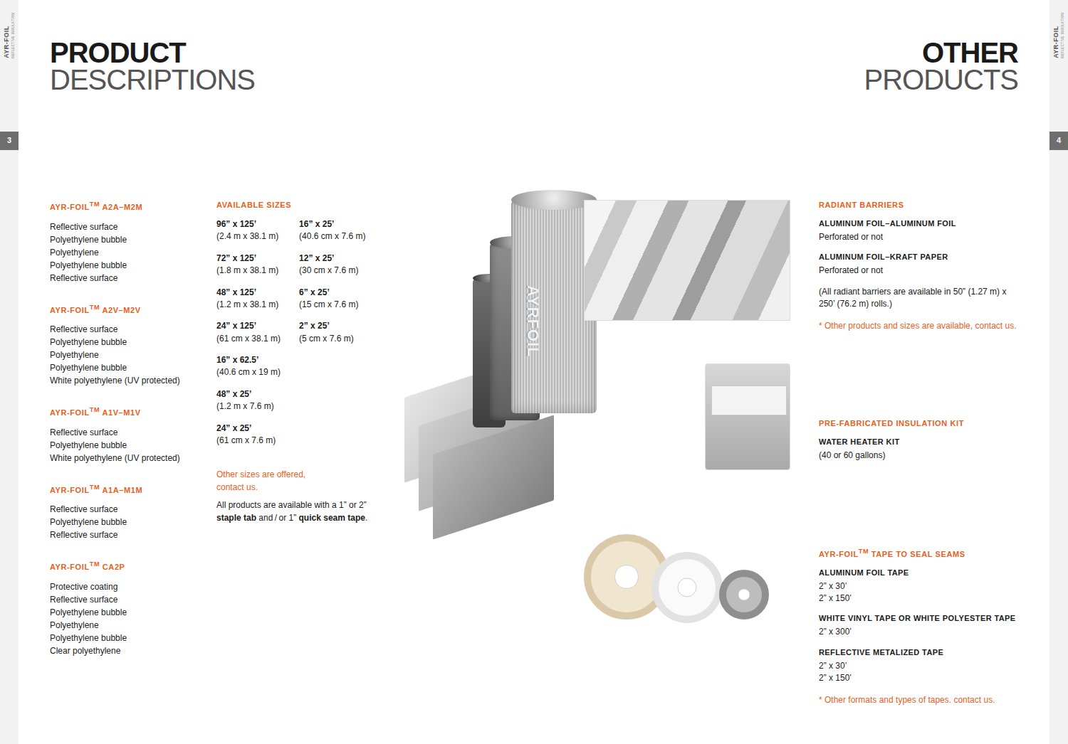AYR-FOILREFLECTIVE INSULATION
3
PRODUCT
DESCRIPTIONS
AYR-FOILTM A2A–M2M
Reflective surface
Polyethylene bubble
Polyethylene
Polyethylene bubble
Reflective surface
AYR-FOILTM A2V–M2V
Reflective surface
Polyethylene bubble
Polyethylene
Polyethylene bubble
White polyethylene (UV protected)
AYR-FOILTM A1V–M1V
Reflective surface
Polyethylene bubble
White polyethylene (UV protected)
AYR-FOILTM A1A–M1M
Reflective surface
Polyethylene bubble
Reflective surface
AYR-FOILTM CA2P
Protective coating
Reflective surface
Polyethylene bubble
Polyethylene
Polyethylene bubble
Clear polyethylene
AVAILABLE SIZES
96” x 125’(2.4 m x 38.1 m)
72” x 125’(1.8 m x 38.1 m)
48” x 125’(1.2 m x 38.1 m)
24” x 125’(61 cm x 38.1 m)
16” x 62.5’(40.6 cm x 19 m)
48” x 25’(1.2 m x 7.6 m)
24” x 25’(61 cm x 7.6 m)
16” x 25’(40.6 cm x 7.6 m)
12” x 25’(30 cm x 7.6 m)
6” x 25’(15 cm x 7.6 m)
2” x 25’(5 cm x 7.6 m)
Other sizes are offered,
contact us.
All products are available with a 1” or 2” staple tab and / or 1” quick seam tape.
AYRFOIL
AYR-FOILREFLECTIVE INSULATION
4
OTHER
PRODUCTS
RADIANT BARRIERS
ALUMINUM FOIL–ALUMINUM FOIL
Perforated or not
ALUMINUM FOIL–KRAFT PAPER
Perforated or not
(All radiant barriers are available in 50” (1.27 m) x 250’ (76.2 m) rolls.)
* Other products and sizes are available, contact us.
PRE-FABRICATED INSULATION KIT
WATER HEATER KIT
(40 or 60 gallons)
AYR-FOILTM TAPE TO SEAL SEAMS
ALUMINUM FOIL TAPE
2” x 30’
2” x 150’
WHITE VINYL TAPE OR WHITE POLYESTER TAPE
2” x 300’
REFLECTIVE METALIZED TAPE
2” x 30’
2” x 150’
* Other formats and types of tapes. contact us.